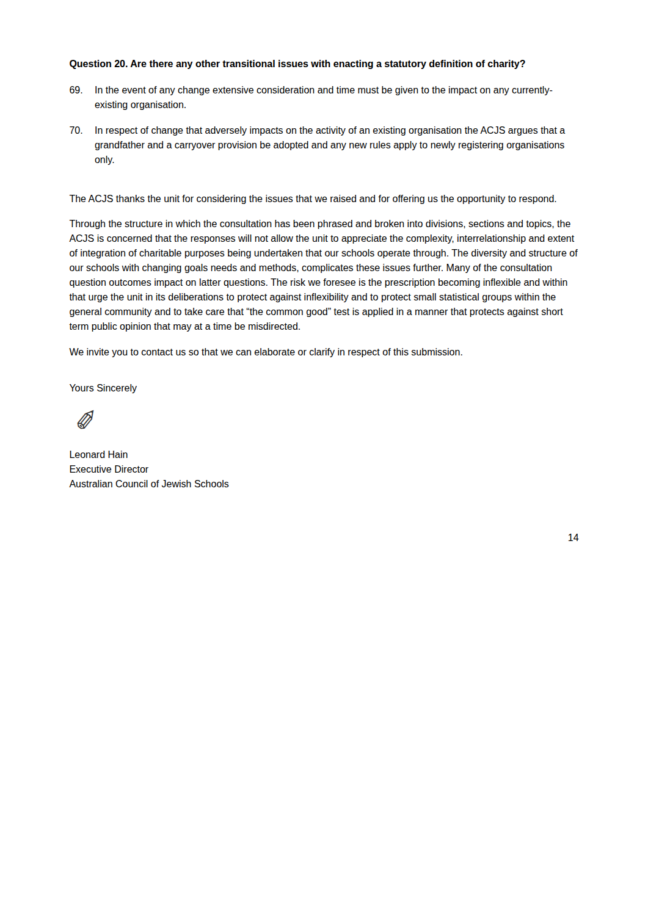Question 20. Are there any other transitional issues with enacting a statutory definition of charity?
69. In the event of any change extensive consideration and time must be given to the impact on any currently-existing organisation.
70. In respect of change that adversely impacts on the activity of an existing organisation the ACJS argues that a grandfather and a carryover provision be adopted and any new rules apply to newly registering organisations only.
The ACJS thanks the unit for considering the issues that we raised and for offering us the opportunity to respond.
Through the structure in which the consultation has been phrased and broken into divisions, sections and topics, the ACJS is concerned that the responses will not allow the unit to appreciate the complexity, interrelationship and extent of integration of charitable purposes being undertaken that our schools operate through. The diversity and structure of our schools with changing goals needs and methods, complicates these issues further. Many of the consultation question outcomes impact on latter questions. The risk we foresee is the prescription becoming inflexible and within that urge the unit in its deliberations to protect against inflexibility and to protect small statistical groups within the general community and to take care that “the common good” test is applied in a manner that protects against short term public opinion that may at a time be misdirected.
We invite you to contact us so that we can elaborate or clarify in respect of this submission.
Yours Sincerely
✐
Leonard Hain
Executive Director
Australian Council of Jewish Schools
14